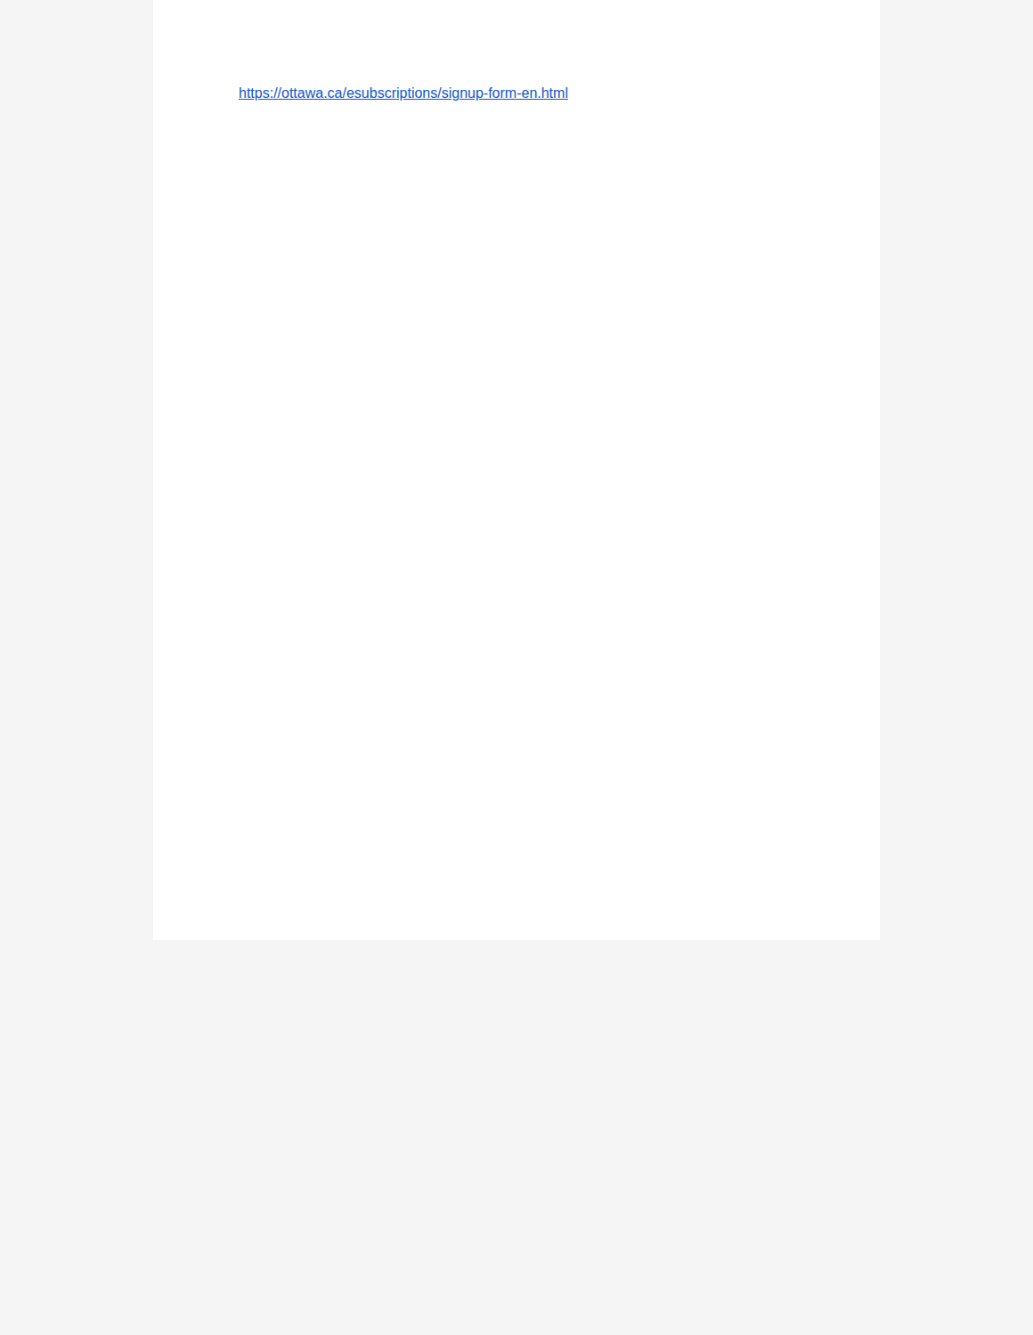https://ottawa.ca/esubscriptions/signup-form-en.html